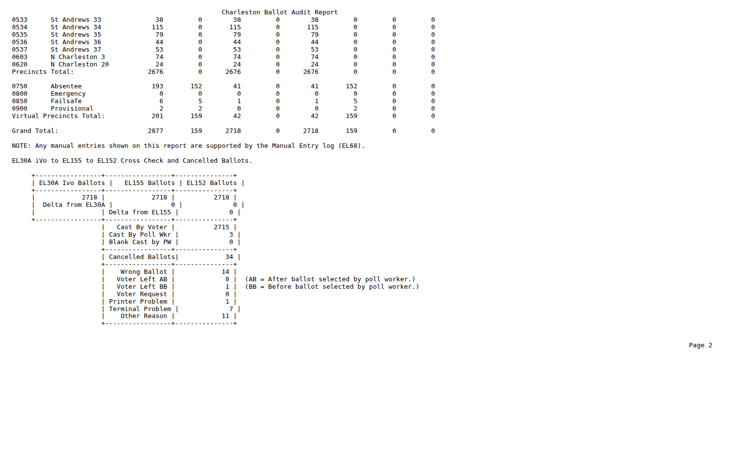Charleston Ballot Audit Report
0533      St Andrews 33              38         0        38         0        38         0         0         0
0534      St Andrews 34             115         0       115         0       115         0         0         0
0535      St Andrews 35              79         0        79         0        79         0         0         0
0536      St Andrews 36              44         0        44         0        44         0         0         0
0537      St Andrews 37              53         0        53         0        53         0         0         0
0603      N Charleston 3             74         0        74         0        74         0         0         0
0620      N Charleston 20            24         0        24         0        24         0         0         0
Precincts Total:                   2676         0      2676         0      2676         0         0         0

0750      Absentee                  193       152        41         0        41       152         0         0
0800      Emergency                   0         0         0         0         0         0         0         0
0850      Failsafe                    6         5         1         0         1         5         0         0
0900      Provisional                 2         2         0         0         0         2         0         0
Virtual Precincts Total:            201       159        42         0        42       159         0         0

Grand Total:                       2877       159      2718         0      2718       159         0         0

NOTE: Any manual entries shown on this report are supported by the Manual Entry log (EL68).

EL30A iVo to EL155 to EL152 Cross Check and Cancelled Ballots.

     +-----------------+-----------------+---------------+
     | EL30A Ivo Ballots |   EL155 Ballots | EL152 Ballots |
     +-----------------+-----------------+---------------+
     |            2718 |            2718 |          2718 |
     |  Delta from EL30A |               0 |             0 |
     |                 | Delta from EL155 |             0 |
     +-----------------+-----------------+---------------+
                       |   Cast By Voter |          2715 |
                       | Cast By Poll Wkr |             3 |
                       | Blank Cast by PW |             0 |
                       +-----------------+---------------+
                       | Cancelled Ballots|            34 |
                       +-----------------+---------------+
                       |    Wrong Ballot |            14 |
                       |   Voter Left AB |             0 |  (AB = After ballot selected by poll worker.)
                       |   Voter Left BB |             1 |  (BB = Before ballot selected by poll worker.)
                       |   Voter Request |             0 |
                       | Printer Problem |             1 |
                       | Terminal Problem |             7 |
                       |    Other Reason |            11 |
                       +-----------------+---------------+
Page 2